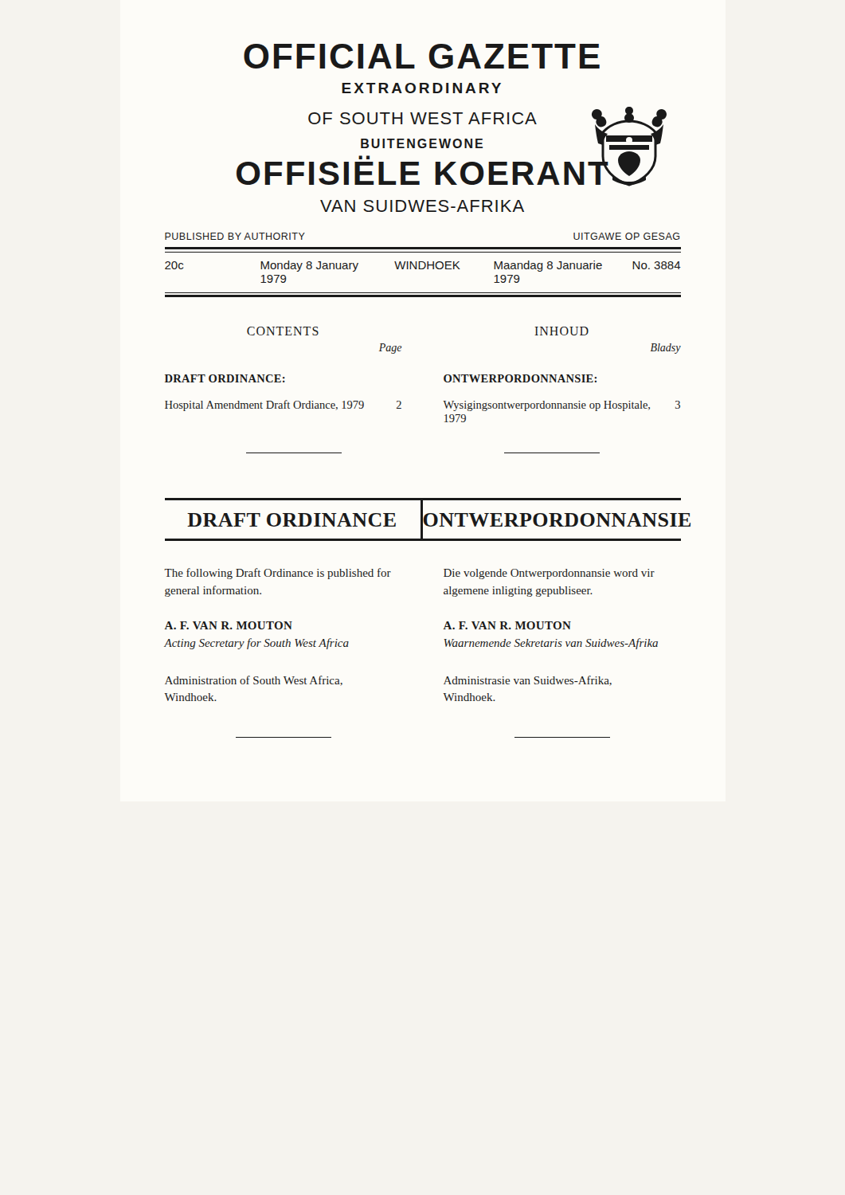OFFICIAL GAZETTE
EXTRAORDINARY
OF SOUTH WEST AFRICA
BUITENGEWONE
OFFISIËLE KOERANT
VAN SUIDWES-AFRIKA
PUBLISHED BY AUTHORITY UITGAWE OP GESAG
20c Monday 8 January 1979 WINDHOEK Maandag 8 Januarie 1979 No. 3884
CONTENTS
Page
DRAFT ORDINANCE:
Hospital Amendment Draft Ordiance, 1979 2
INHOUD
Bladsy
ONTWERPORDONNANSIE:
Wysigingsontwerpordonnansie op Hospitale, 1979 3
DRAFT ORDINANCE
ONTWERPORDONNANSIE
The following Draft Ordinance is published for general information.
A. F. VAN R. MOUTON
Acting Secretary for South West Africa
Administration of South West Africa,
Windhoek.
Die volgende Ontwerpordonnansie word vir algemene inligting gepubliseer.
A. F. VAN R. MOUTON
Waarnemende Sekretaris van Suidwes-Afrika
Administrasie van Suidwes-Afrika,
Windhoek.